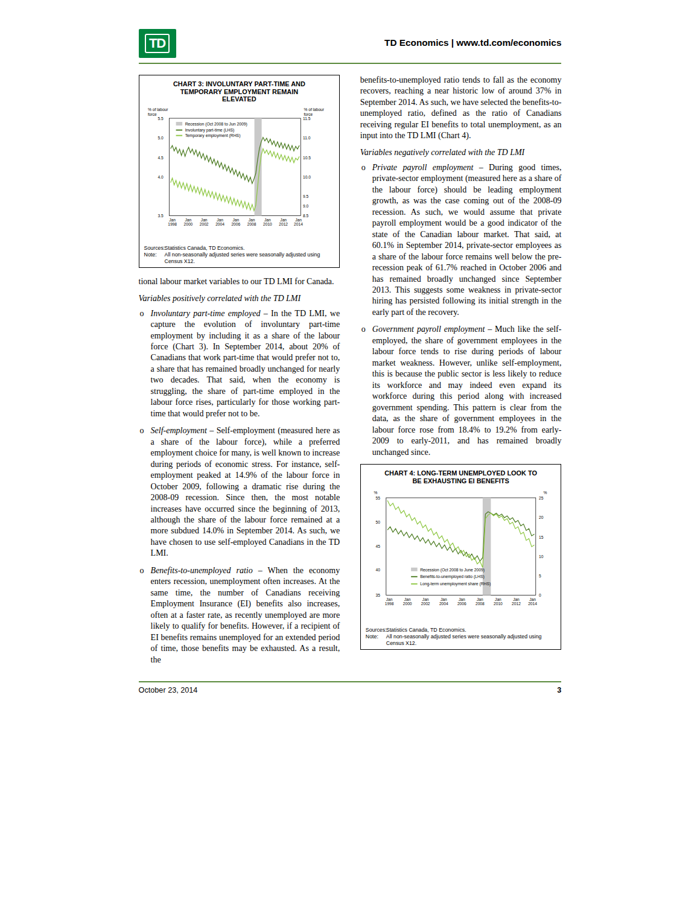TD
TD Economics | www.td.com/economics
CHART 3: INVOLUNTARY PART-TIME AND
TEMPORARY EMPLOYMENT REMAIN
ELEVATED
% of labour force % of labour force 5.5 5.0 4.5 4.0 3.5 11.5 11.0 10.5 10.0 9.5 9.0 8.5 Jan1998 Jan2000 Jan2002 Jan2004 Jan2006 Jan2008 Jan2010 Jan2012 Jan2014 Recession (Oct 2008 to Jun 2009) Involuntary part-time (LHS) Temporary employment (RHS)
Sources:
Statistics Canada, TD Economics.
Note:
All non-seasonally adjusted series were seasonally adjusted using Census X12.
tional labour market variables to our TD LMI for Canada.
Variables positively correlated with the TD LMI
Involuntary part-time employed – In the TD LMI, we capture the evolution of involuntary part-time employment by including it as a share of the labour force (Chart 3). In September 2014, about 20% of Canadians that work part-time that would prefer not to, a share that has remained broadly unchanged for nearly two decades. That said, when the economy is struggling, the share of part-time employed in the labour force rises, particularly for those working part-time that would prefer not to be.
Self-employment – Self-employment (measured here as a share of the labour force), while a preferred employment choice for many, is well known to increase during periods of economic stress. For instance, self-employment peaked at 14.9% of the labour force in October 2009, following a dramatic rise during the 2008-09 recession. Since then, the most notable increases have occurred since the beginning of 2013, although the share of the labour force remained at a more subdued 14.0% in September 2014. As such, we have chosen to use self-employed Canadians in the TD LMI.
Benefits-to-unemployed ratio – When the economy enters recession, unemployment often increases. At the same time, the number of Canadians receiving Employment Insurance (EI) benefits also increases, often at a faster rate, as recently unemployed are more likely to qualify for benefits. However, if a recipient of EI benefits remains unemployed for an extended period of time, those benefits may be exhausted. As a result, the
benefits-to-unemployed ratio tends to fall as the economy recovers, reaching a near historic low of around 37% in September 2014. As such, we have selected the benefits-to-unemployed ratio, defined as the ratio of Canadians receiving regular EI benefits to total unemployment, as an input into the TD LMI (Chart 4).
Variables negatively correlated with the TD LMI
Private payroll employment – During good times, private-sector employment (measured here as a share of the labour force) should be leading employment growth, as was the case coming out of the 2008-09 recession. As such, we would assume that private payroll employment would be a good indicator of the state of the Canadian labour market. That said, at 60.1% in September 2014, private-sector employees as a share of the labour force remains well below the pre-recession peak of 61.7% reached in October 2006 and has remained broadly unchanged since September 2013. This suggests some weakness in private-sector hiring has persisted following its initial strength in the early part of the recovery.
Government payroll employment – Much like the self-employed, the share of government employees in the labour force tends to rise during periods of labour market weakness. However, unlike self-employment, this is because the public sector is less likely to reduce its workforce and may indeed even expand its workforce during this period along with increased government spending. This pattern is clear from the data, as the share of government employees in the labour force rose from 18.4% to 19.2% from early-2009 to early-2011, and has remained broadly unchanged since.
CHART 4: LONG-TERM UNEMPLOYED LOOK TO
BE EXHAUSTING EI BENEFITS
% % 55 50 45 40 35 25 20 15 10 5 0 Jan1998 Jan2000 Jan2002 Jan2004 Jan2006 Jan2008 Jan2010 Jan2012 Jan2014 Recession (Oct 2008 to June 2009) Benefits-to-unemployed ratio (LHS) Long-term unemployment share (RHS)
Sources:
Statistics Canada, TD Economics.
Note:
All non-seasonally adjusted series were seasonally adjusted using Census X12.
October 23, 2014
3